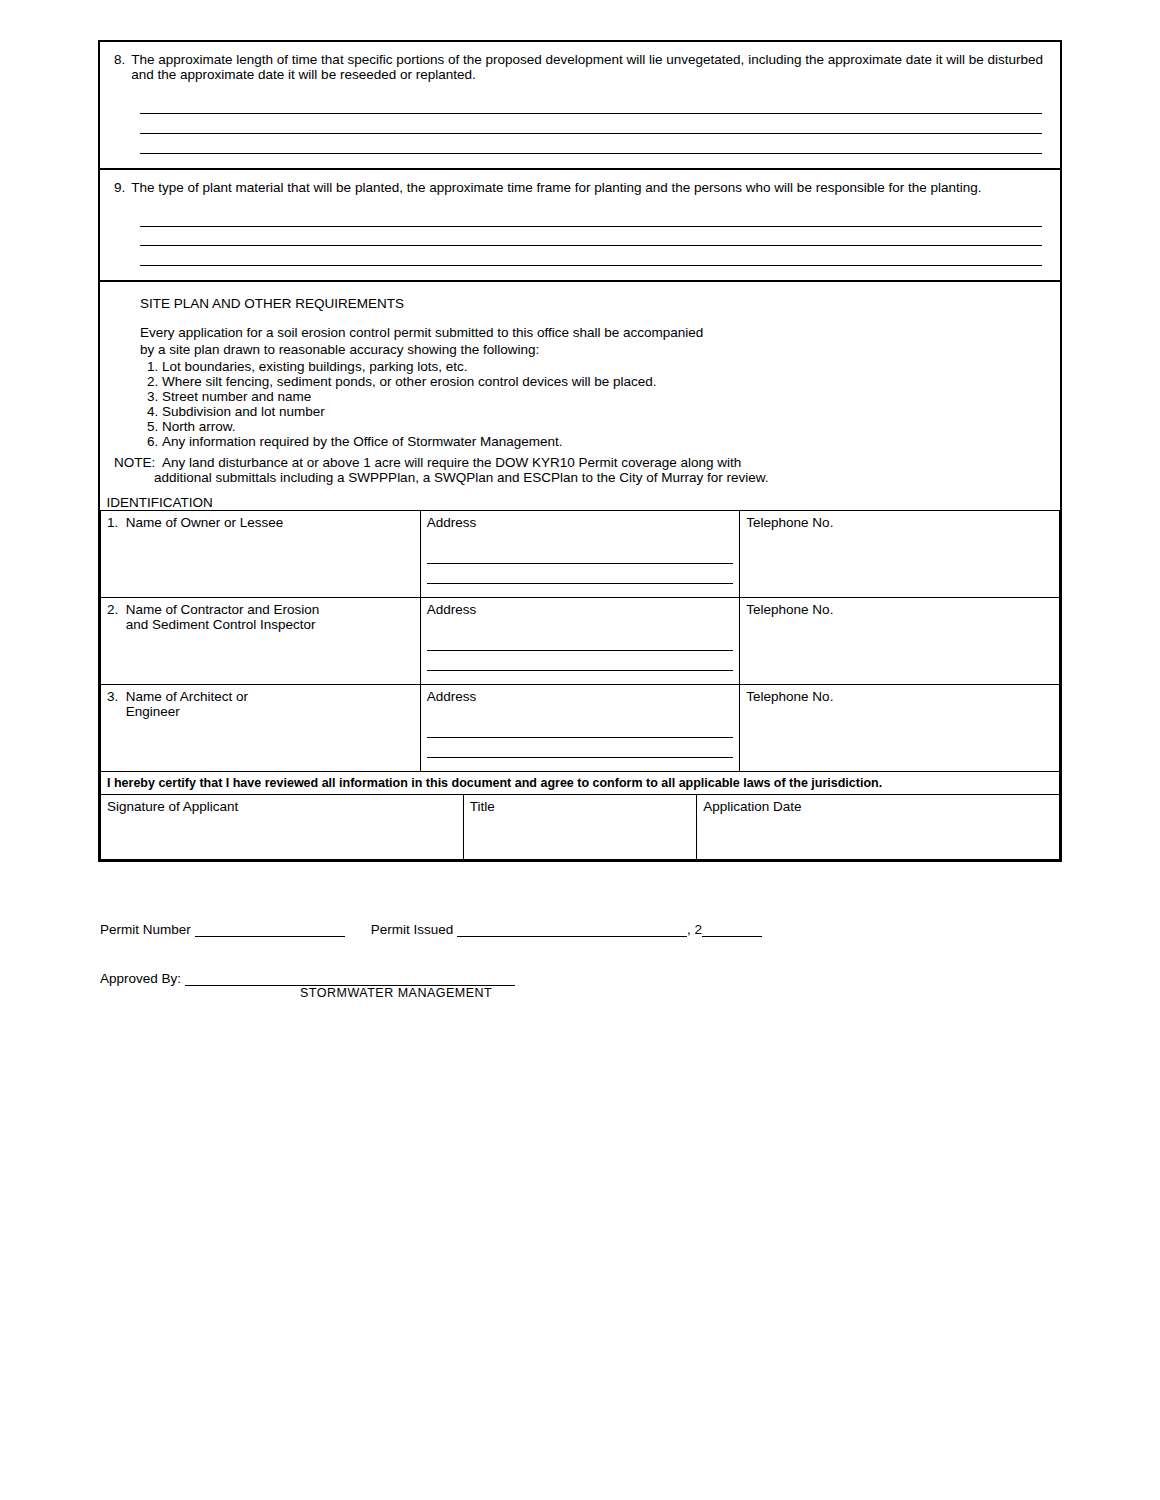8. The approximate length of time that specific portions of the proposed development will lie unvegetated, including the approximate date it will be disturbed and the approximate date it will be reseeded or replanted.
9. The type of plant material that will be planted, the approximate time frame for planting and the persons who will be responsible for the planting.
SITE PLAN AND OTHER REQUIREMENTS
Every application for a soil erosion control permit submitted to this office shall be accompanied
by a site plan drawn to reasonable accuracy showing the following:
Lot boundaries, existing buildings, parking lots, etc.
Where silt fencing, sediment ponds, or other erosion control devices will be placed.
Street number and name
Subdivision and lot number
North arrow.
Any information required by the Office of Stormwater Management.
NOTE: Any land disturbance at or above 1 acre will require the DOW KYR10 Permit coverage along with additional submittals including a SWPPPlan, a SWQPlan and ESCPlan to the City of Murray for review.
| IDENTIFICATION |
| 1. Name of Owner or Lessee | Address | Telephone No. |
| 2. Name of Contractor and Erosion and Sediment Control Inspector | Address | Telephone No. |
| 3. Name of Architect or Engineer | Address | Telephone No. |
I hereby certify that I have reviewed all information in this document and agree to conform to all applicable laws of the jurisdiction.
| Signature of Applicant | Title | Application Date |
Permit Number Permit Issued , 2
Approved By: STORMWATER MANAGEMENT